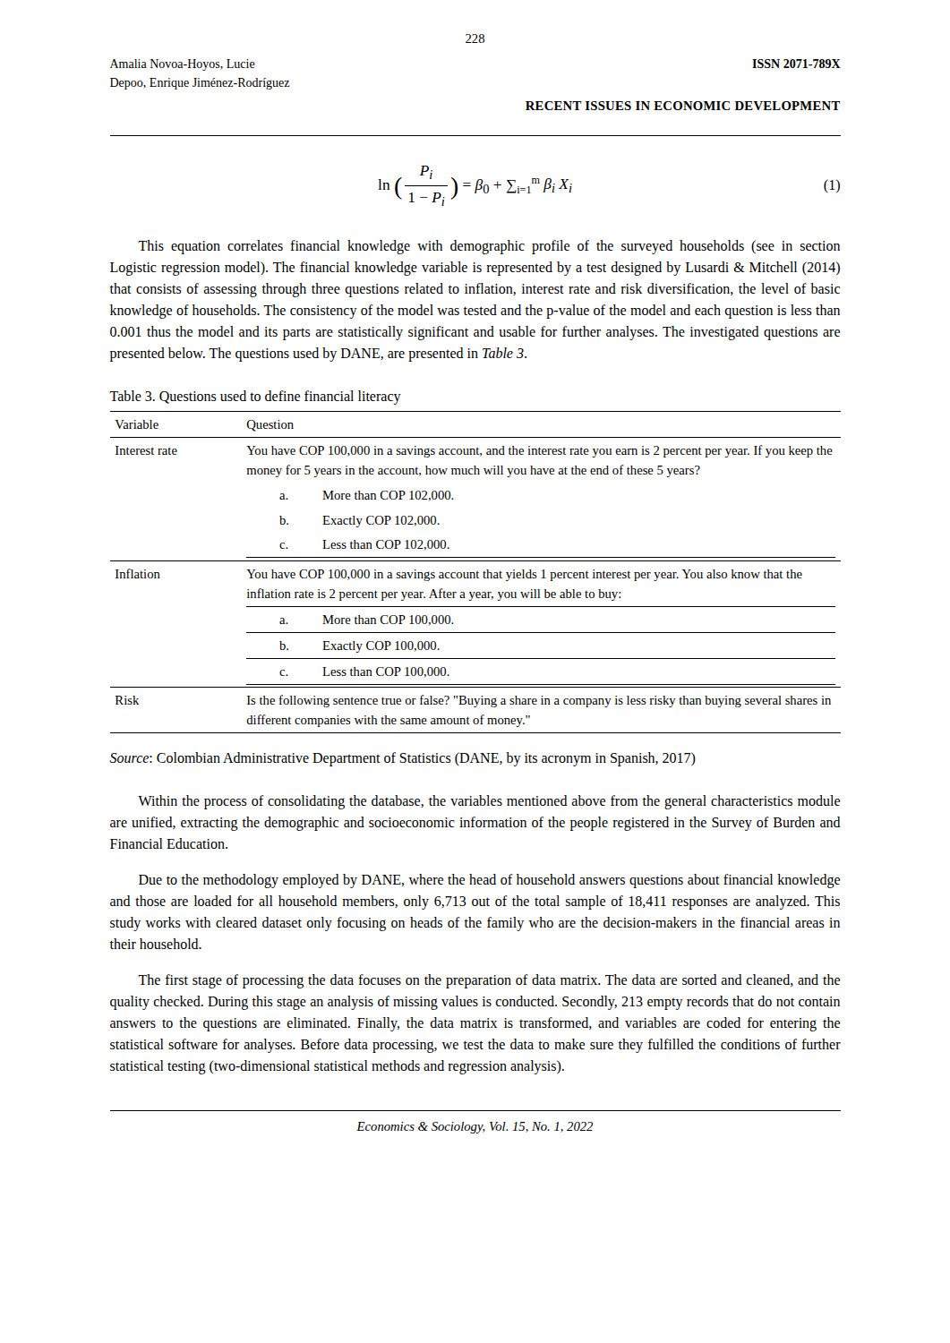228
Amalia Novoa-Hoyos, Lucie
Depoo, Enrique Jiménez-Rodríguez
ISSN 2071-789X
RECENT ISSUES IN ECONOMIC DEVELOPMENT
ln (Pi 1 − Pi) = β0 + ∑i=1m βi Xi (1)
This equation correlates financial knowledge with demographic profile of the surveyed households (see in section Logistic regression model). The financial knowledge variable is represented by a test designed by Lusardi & Mitchell (2014) that consists of assessing through three questions related to inflation, interest rate and risk diversification, the level of basic knowledge of households. The consistency of the model was tested and the p-value of the model and each question is less than 0.001 thus the model and its parts are statistically significant and usable for further analyses. The investigated questions are presented below. The questions used by DANE, are presented in Table 3.
Table 3. Questions used to define financial literacy
| Variable | Question |
| --- | --- |
| Interest rate | You have COP 100,000 in a savings account, and the interest rate you earn is 2 percent per year. If you keep the money for 5 years in the account, how much will you have at the end of these 5 years? / a. / More than COP 102,000. / / b. / Exactly COP 102,000. / / c. / Less than COP 102,000. / |
| Inflation | You have COP 100,000 in a savings account that yields 1 percent interest per year. You also know that the inflation rate is 2 percent per year. After a year, you will be able to buy: / a. / More than COP 100,000. / / b. / Exactly COP 100,000. / / c. / Less than COP 100,000. / |
| Risk | Is the following sentence true or false? "Buying a share in a company is less risky than buying several shares in different companies with the same amount of money." |
Source: Colombian Administrative Department of Statistics (DANE, by its acronym in Spanish, 2017)
Within the process of consolidating the database, the variables mentioned above from the general characteristics module are unified, extracting the demographic and socioeconomic information of the people registered in the Survey of Burden and Financial Education.
Due to the methodology employed by DANE, where the head of household answers questions about financial knowledge and those are loaded for all household members, only 6,713 out of the total sample of 18,411 responses are analyzed. This study works with cleared dataset only focusing on heads of the family who are the decision-makers in the financial areas in their household.
The first stage of processing the data focuses on the preparation of data matrix. The data are sorted and cleaned, and the quality checked. During this stage an analysis of missing values is conducted. Secondly, 213 empty records that do not contain answers to the questions are eliminated. Finally, the data matrix is transformed, and variables are coded for entering the statistical software for analyses. Before data processing, we test the data to make sure they fulfilled the conditions of further statistical testing (two-dimensional statistical methods and regression analysis).
Economics & Sociology, Vol. 15, No. 1, 2022